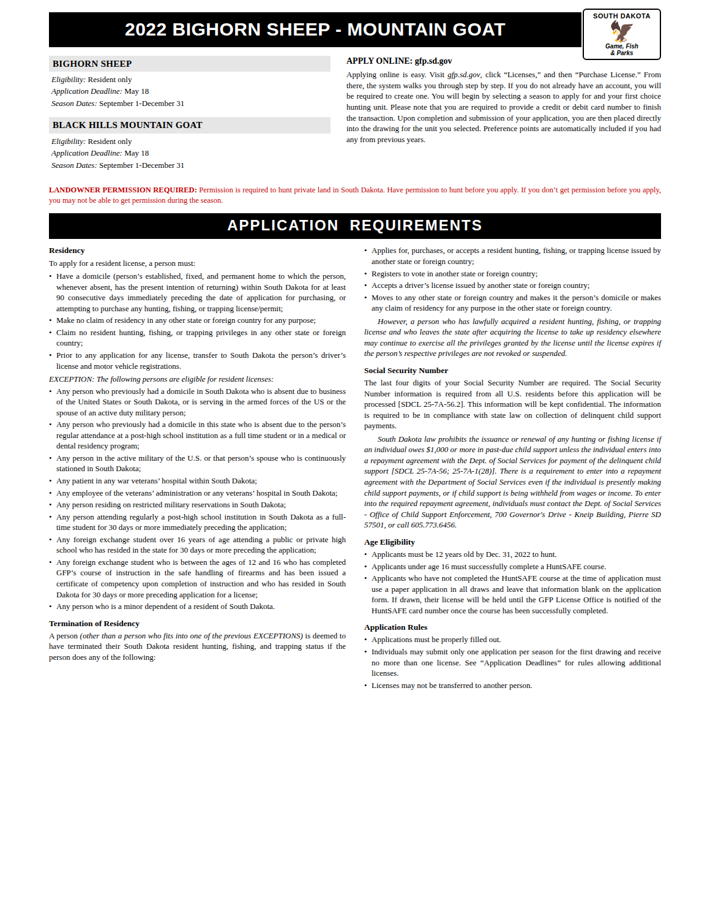2022 BIGHORN SHEEP - MOUNTAIN GOAT
SOUTH DAKOTA
🦅
Game, Fish
& Parks
BIGHORN SHEEP
Eligibility: Resident only
Application Deadline: May 18
Season Dates: September 1-December 31
BLACK HILLS MOUNTAIN GOAT
Eligibility: Resident only
Application Deadline: May 18
Season Dates: September 1-December 31
APPLY ONLINE: gfp.sd.gov
Applying online is easy. Visit gfp.sd.gov, click “Licenses,” and then “Purchase License.” From there, the system walks you through step by step. If you do not already have an account, you will be required to create one. You will begin by selecting a season to apply for and your first choice hunting unit. Please note that you are required to provide a credit or debit card number to finish the transaction. Upon completion and submission of your application, you are then placed directly into the drawing for the unit you selected. Preference points are automatically included if you had any from previous years.
LANDOWNER PERMISSION REQUIRED: Permission is required to hunt private land in South Dakota. Have permission to hunt before you apply. If you don’t get permission before you apply, you may not be able to get permission during the season.
APPLICATION REQUIREMENTS
Residency
To apply for a resident license, a person must:
Have a domicile (person’s established, fixed, and permanent home to which the person, whenever absent, has the present intention of returning) within South Dakota for at least 90 consecutive days immediately preceding the date of application for purchasing, or attempting to purchase any hunting, fishing, or trapping license/permit;
Make no claim of residency in any other state or foreign country for any purpose;
Claim no resident hunting, fishing, or trapping privileges in any other state or foreign country;
Prior to any application for any license, transfer to South Dakota the person’s driver’s license and motor vehicle registrations.
EXCEPTION: The following persons are eligible for resident licenses:
Any person who previously had a domicile in South Dakota who is absent due to business of the United States or South Dakota, or is serving in the armed forces of the US or the spouse of an active duty military person;
Any person who previously had a domicile in this state who is absent due to the person’s regular attendance at a post-high school institution as a full time student or in a medical or dental residency program;
Any person in the active military of the U.S. or that person’s spouse who is continuously stationed in South Dakota;
Any patient in any war veterans’ hospital within South Dakota;
Any employee of the veterans’ administration or any veterans’ hospital in South Dakota;
Any person residing on restricted military reservations in South Dakota;
Any person attending regularly a post-high school institution in South Dakota as a full-time student for 30 days or more immediately preceding the application;
Any foreign exchange student over 16 years of age attending a public or private high school who has resided in the state for 30 days or more preceding the application;
Any foreign exchange student who is between the ages of 12 and 16 who has completed GFP’s course of instruction in the safe handling of firearms and has been issued a certificate of competency upon completion of instruction and who has resided in South Dakota for 30 days or more preceding application for a license;
Any person who is a minor dependent of a resident of South Dakota.
Termination of Residency
A person (other than a person who fits into one of the previous EXCEPTIONS) is deemed to have terminated their South Dakota resident hunting, fishing, and trapping status if the person does any of the following:
Applies for, purchases, or accepts a resident hunting, fishing, or trapping license issued by another state or foreign country;
Registers to vote in another state or foreign country;
Accepts a driver’s license issued by another state or foreign country;
Moves to any other state or foreign country and makes it the person’s domicile or makes any claim of residency for any purpose in the other state or foreign country.
However, a person who has lawfully acquired a resident hunting, fishing, or trapping license and who leaves the state after acquiring the license to take up residency elsewhere may continue to exercise all the privileges granted by the license until the license expires if the person’s respective privileges are not revoked or suspended.
Social Security Number
The last four digits of your Social Security Number are required. The Social Security Number information is required from all U.S. residents before this application will be processed [SDCL 25-7A-56.2]. This information will be kept confidential. The information is required to be in compliance with state law on collection of delinquent child support payments.
South Dakota law prohibits the issuance or renewal of any hunting or fishing license if an individual owes $1,000 or more in past-due child support unless the individual enters into a repayment agreement with the Dept. of Social Services for payment of the delinquent child support [SDCL 25-7A-56; 25-7A-1(28)]. There is a requirement to enter into a repayment agreement with the Department of Social Services even if the individual is presently making child support payments, or if child support is being withheld from wages or income. To enter into the required repayment agreement, individuals must contact the Dept. of Social Services - Office of Child Support Enforcement, 700 Governor's Drive - Kneip Building, Pierre SD 57501, or call 605.773.6456.
Age Eligibility
Applicants must be 12 years old by Dec. 31, 2022 to hunt.
Applicants under age 16 must successfully complete a HuntSAFE course.
Applicants who have not completed the HuntSAFE course at the time of application must use a paper application in all draws and leave that information blank on the application form. If drawn, their license will be held until the GFP License Office is notified of the HuntSAFE card number once the course has been successfully completed.
Application Rules
Applications must be properly filled out.
Individuals may submit only one application per season for the first drawing and receive no more than one license. See “Application Deadlines” for rules allowing additional licenses.
Licenses may not be transferred to another person.